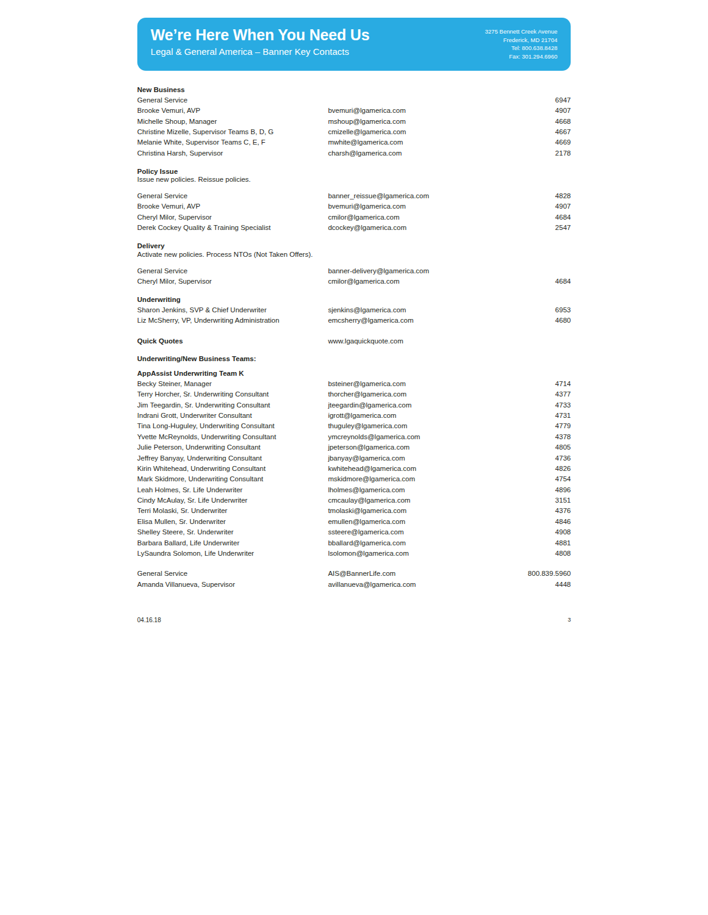We’re Here When You Need Us
Legal & General America – Banner Key Contacts
3275 Bennett Creek Avenue
Frederick, MD 21704
Tel: 800.638.8428
Fax: 301.294.6960
New Business
| General Service | | 6947 |
| Brooke Vemuri, AVP | bvemuri@lgamerica.com | 4907 |
| Michelle Shoup, Manager | mshoup@lgamerica.com | 4668 |
| Christine Mizelle, Supervisor Teams B, D, G | cmizelle@lgamerica.com | 4667 |
| Melanie White, Supervisor Teams C, E, F | mwhite@lgamerica.com | 4669 |
| Christina Harsh, Supervisor | charsh@lgamerica.com | 2178 |
Policy Issue
Issue new policies. Reissue policies.
| General Service | banner_reissue@lgamerica.com | 4828 |
| Brooke Vemuri, AVP | bvemuri@lgamerica.com | 4907 |
| Cheryl Milor, Supervisor | cmilor@lgamerica.com | 4684 |
| Derek Cockey Quality & Training Specialist | dcockey@lgamerica.com | 2547 |
Delivery
Activate new policies. Process NTOs (Not Taken Offers).
| General Service | banner-delivery@lgamerica.com | |
| Cheryl Milor, Supervisor | cmilor@lgamerica.com | 4684 |
Underwriting
| Sharon Jenkins, SVP & Chief Underwriter | sjenkins@lgamerica.com | 6953 |
| Liz McSherry, VP, Underwriting Administration | emcsherry@lgamerica.com | 4680 |
| Quick Quotes | www.lgaquickquote.com | |
Underwriting/New Business Teams:
AppAssist Underwriting Team K
| Becky Steiner, Manager | bsteiner@lgamerica.com | 4714 |
| Terry Horcher, Sr. Underwriting Consultant | thorcher@lgamerica.com | 4377 |
| Jim Teegardin, Sr. Underwriting Consultant | jteegardin@lgamerica.com | 4733 |
| Indrani Grott, Underwriter Consultant | igrott@lgamerica.com | 4731 |
| Tina Long-Huguley, Underwriting Consultant | thuguley@lgamerica.com | 4779 |
| Yvette McReynolds, Underwriting Consultant | ymcreynolds@lgamerica.com | 4378 |
| Julie Peterson, Underwriting Consultant | jpeterson@lgamerica.com | 4805 |
| Jeffrey Banyay, Underwriting Consultant | jbanyay@lgamerica.com | 4736 |
| Kirin Whitehead, Underwriting Consultant | kwhitehead@lgamerica.com | 4826 |
| Mark Skidmore, Underwriting Consultant | mskidmore@lgamerica.com | 4754 |
| Leah Holmes, Sr. Life Underwriter | lholmes@lgamerica.com | 4896 |
| Cindy McAulay, Sr. Life Underwriter | cmcaulay@lgamerica.com | 3151 |
| Terri Molaski, Sr. Underwriter | tmolaski@lgamerica.com | 4376 |
| Elisa Mullen, Sr. Underwriter | emullen@lgamerica.com | 4846 |
| Shelley Steere, Sr. Underwriter | ssteere@lgamerica.com | 4908 |
| Barbara Ballard, Life Underwriter | bballard@lgamerica.com | 4881 |
| LySaundra Solomon, Life Underwriter | lsolomon@lgamerica.com | 4808 |
| General Service | AIS@BannerLife.com | 800.839.5960 |
| Amanda Villanueva, Supervisor | avillanueva@lgamerica.com | 4448 |
04.16.18 3